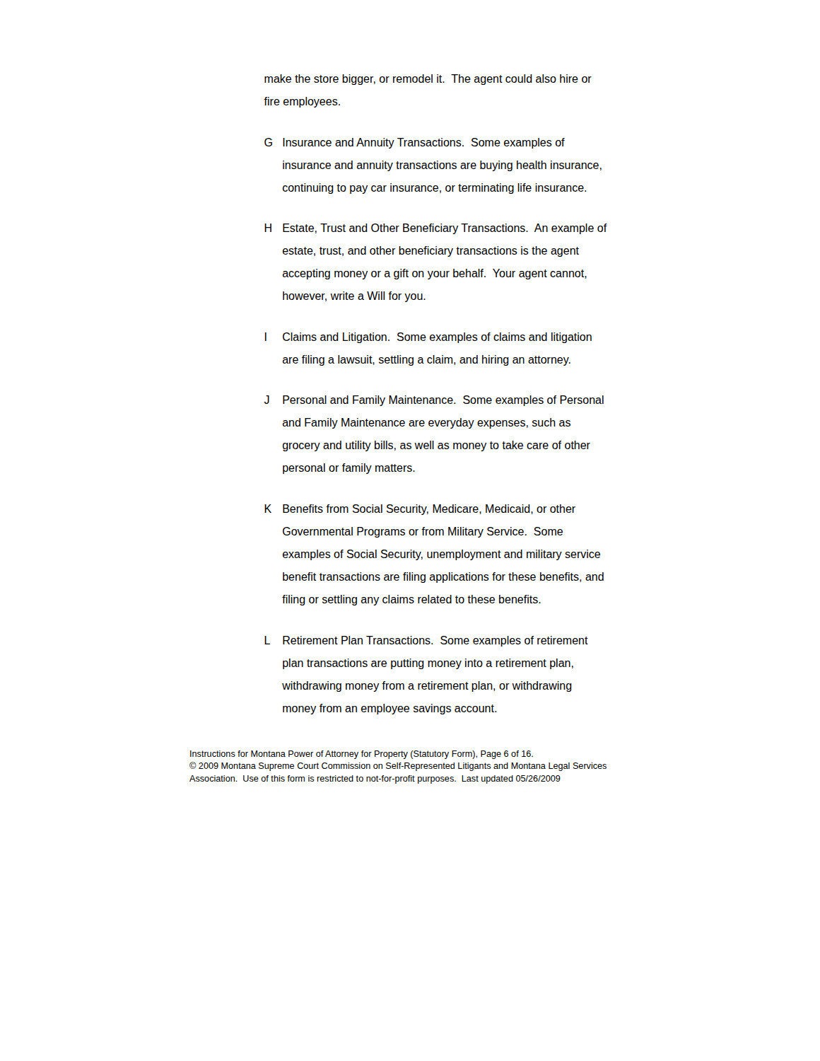make the store bigger, or remodel it. The agent could also hire or fire employees.
G
Insurance and Annuity Transactions. Some examples of insurance and annuity transactions are buying health insurance, continuing to pay car insurance, or terminating life insurance.
H
Estate, Trust and Other Beneficiary Transactions. An example of estate, trust, and other beneficiary transactions is the agent accepting money or a gift on your behalf. Your agent cannot, however, write a Will for you.
I
Claims and Litigation. Some examples of claims and litigation are filing a lawsuit, settling a claim, and hiring an attorney.
J
Personal and Family Maintenance. Some examples of Personal and Family Maintenance are everyday expenses, such as grocery and utility bills, as well as money to take care of other personal or family matters.
K
Benefits from Social Security, Medicare, Medicaid, or other Governmental Programs or from Military Service. Some examples of Social Security, unemployment and military service benefit transactions are filing applications for these benefits, and filing or settling any claims related to these benefits.
L
Retirement Plan Transactions. Some examples of retirement plan transactions are putting money into a retirement plan, withdrawing money from a retirement plan, or withdrawing money from an employee savings account.
Instructions for Montana Power of Attorney for Property (Statutory Form), Page 6 of 16.
© 2009 Montana Supreme Court Commission on Self-Represented Litigants and Montana Legal Services Association. Use of this form is restricted to not-for-profit purposes. Last updated 05/26/2009